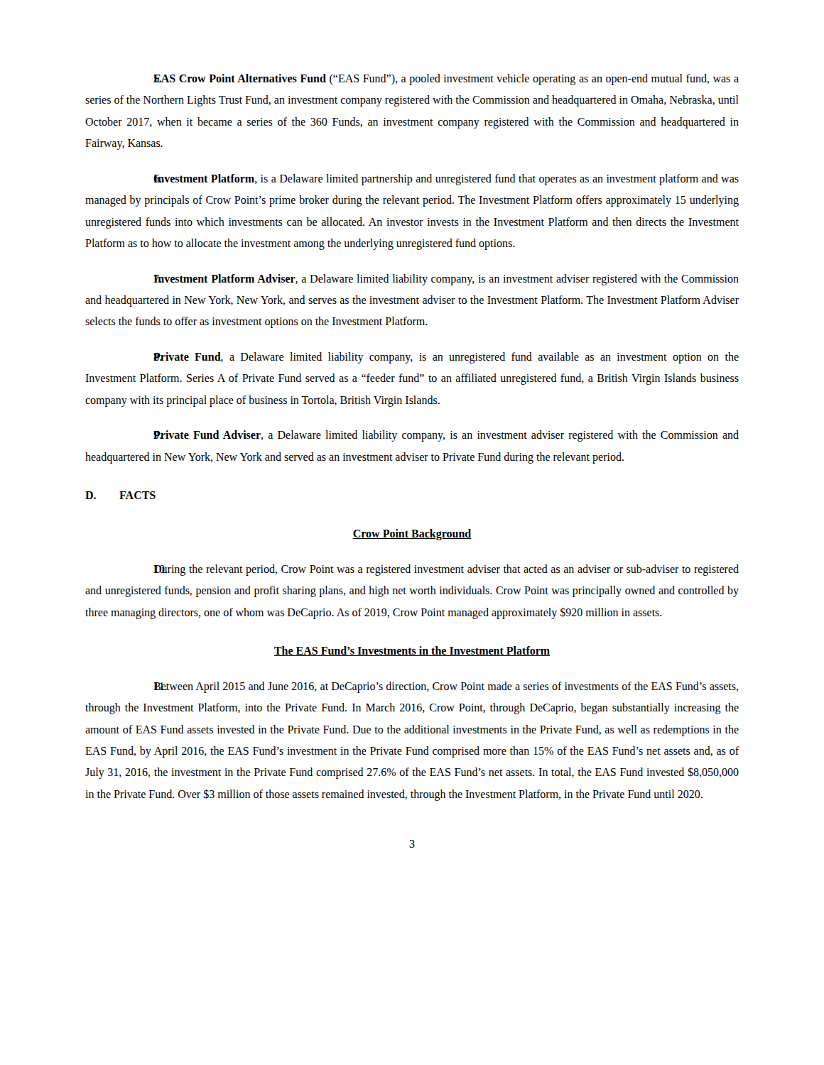5. EAS Crow Point Alternatives Fund (“EAS Fund”), a pooled investment vehicle operating as an open-end mutual fund, was a series of the Northern Lights Trust Fund, an investment company registered with the Commission and headquartered in Omaha, Nebraska, until October 2017, when it became a series of the 360 Funds, an investment company registered with the Commission and headquartered in Fairway, Kansas.
6. Investment Platform, is a Delaware limited partnership and unregistered fund that operates as an investment platform and was managed by principals of Crow Point’s prime broker during the relevant period. The Investment Platform offers approximately 15 underlying unregistered funds into which investments can be allocated. An investor invests in the Investment Platform and then directs the Investment Platform as to how to allocate the investment among the underlying unregistered fund options.
7. Investment Platform Adviser, a Delaware limited liability company, is an investment adviser registered with the Commission and headquartered in New York, New York, and serves as the investment adviser to the Investment Platform. The Investment Platform Adviser selects the funds to offer as investment options on the Investment Platform.
8. Private Fund, a Delaware limited liability company, is an unregistered fund available as an investment option on the Investment Platform. Series A of Private Fund served as a “feeder fund” to an affiliated unregistered fund, a British Virgin Islands business company with its principal place of business in Tortola, British Virgin Islands.
9. Private Fund Adviser, a Delaware limited liability company, is an investment adviser registered with the Commission and headquartered in New York, New York and served as an investment adviser to Private Fund during the relevant period.
D. FACTS
Crow Point Background
10. During the relevant period, Crow Point was a registered investment adviser that acted as an adviser or sub-adviser to registered and unregistered funds, pension and profit sharing plans, and high net worth individuals. Crow Point was principally owned and controlled by three managing directors, one of whom was DeCaprio. As of 2019, Crow Point managed approximately $920 million in assets.
The EAS Fund’s Investments in the Investment Platform
11. Between April 2015 and June 2016, at DeCaprio’s direction, Crow Point made a series of investments of the EAS Fund’s assets, through the Investment Platform, into the Private Fund. In March 2016, Crow Point, through DeCaprio, began substantially increasing the amount of EAS Fund assets invested in the Private Fund. Due to the additional investments in the Private Fund, as well as redemptions in the EAS Fund, by April 2016, the EAS Fund’s investment in the Private Fund comprised more than 15% of the EAS Fund’s net assets and, as of July 31, 2016, the investment in the Private Fund comprised 27.6% of the EAS Fund’s net assets. In total, the EAS Fund invested $8,050,000 in the Private Fund. Over $3 million of those assets remained invested, through the Investment Platform, in the Private Fund until 2020.
3